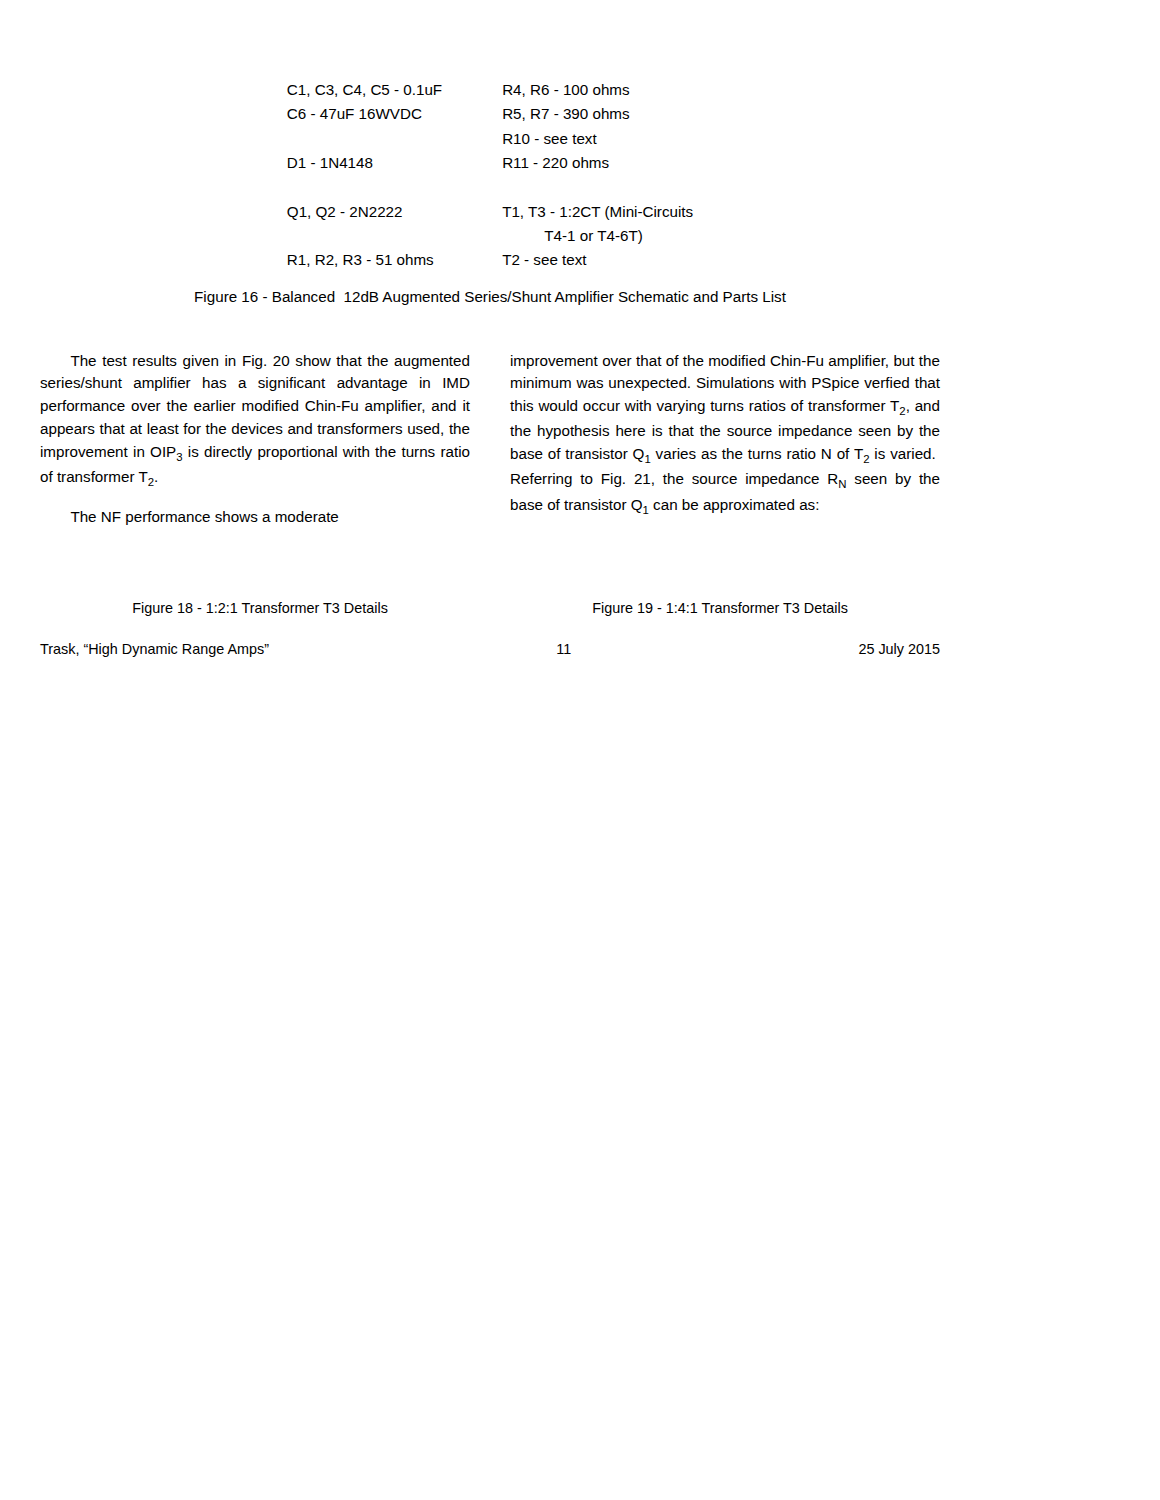C1, C3, C4, C5 - 0.1uF
C6 - 47uF 16WVDC
D1 - 1N4148
Q1, Q2 - 2N2222
R1, R2, R3 - 51 ohms
R4, R6 - 100 ohms
R5, R7 - 390 ohms
R10 - see text
R11 - 220 ohms
T1, T3 - 1:2CT (Mini-Circuits
T4-1 or T4-6T)
T2 - see text
Figure 16 - Balanced 12dB Augmented Series/Shunt Amplifier Schematic and Parts List
The test results given in Fig. 20 show that the augmented series/shunt amplifier has a significant advantage in IMD performance over the earlier modified Chin-Fu amplifier, and it appears that at least for the devices and transformers used, the improvement in OIP3 is directly proportional with the turns ratio of transformer T2.
The NF performance shows a moderate
improvement over that of the modified Chin-Fu amplifier, but the minimum was unexpected. Simulations with PSpice verfied that this would occur with varying turns ratios of transformer T2, and the hypothesis here is that the source impedance seen by the base of transistor Q1 varies as the turns ratio N of T2 is varied. Referring to Fig. 21, the source impedance RN seen by the base of transistor Q1 can be approximated as:
Figure 18 - 1:2:1 Transformer T3 Details
Figure 19 - 1:4:1 Transformer T3 Details
Trask, “High Dynamic Range Amps” 11 25 July 2015